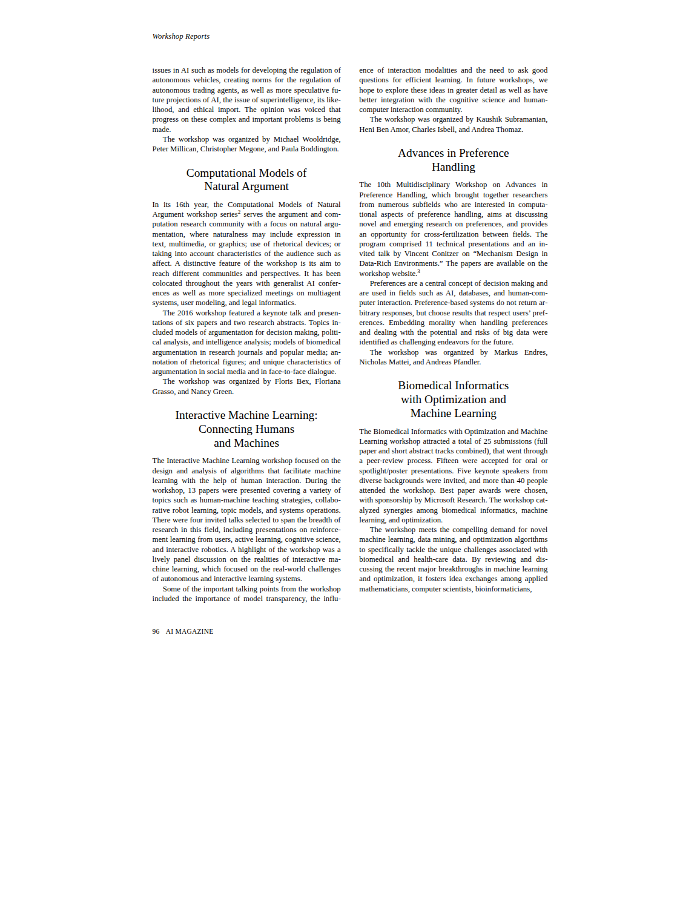Workshop Reports
issues in AI such as models for developing the regulation of autonomous vehicles, creating norms for the regulation of autonomous trading agents, as well as more speculative future projections of AI, the issue of superintelligence, its likelihood, and ethical import. The opinion was voiced that progress on these complex and important problems is being made.
The workshop was organized by Michael Wooldridge, Peter Millican, Christopher Megone, and Paula Boddington.
Computational Models of
Natural Argument
In its 16th year, the Computational Models of Natural Argument workshop series2 serves the argument and computation research community with a focus on natural argumentation, where naturalness may include expression in text, multimedia, or graphics; use of rhetorical devices; or taking into account characteristics of the audience such as affect. A distinctive feature of the workshop is its aim to reach different communities and perspectives. It has been colocated throughout the years with generalist AI conferences as well as more specialized meetings on multiagent systems, user modeling, and legal informatics.
The 2016 workshop featured a keynote talk and presentations of six papers and two research abstracts. Topics included models of argumentation for decision making, political analysis, and intelligence analysis; models of biomedical argumentation in research journals and popular media; annotation of rhetorical figures; and unique characteristics of argumentation in social media and in face-to-face dialogue.
The workshop was organized by Floris Bex, Floriana Grasso, and Nancy Green.
Interactive Machine Learning:
Connecting Humans
and Machines
The Interactive Machine Learning workshop focused on the design and analysis of algorithms that facilitate machine learning with the help of human interaction. During the workshop, 13 papers were presented covering a variety of topics such as human-machine teaching strategies, collaborative robot learning, topic models, and systems operations. There were four invited talks selected to span the breadth of research in this field, including presentations on reinforcement learning from users, active learning, cognitive science, and interactive robotics. A highlight of the workshop was a lively panel discussion on the realities of interactive machine learning, which focused on the real-world challenges of autonomous and interactive learning systems.
Some of the important talking points from the workshop included the importance of model transparency, the influence of interaction modalities and the need to ask good questions for efficient learning. In future workshops, we hope to explore these ideas in greater detail as well as have better integration with the cognitive science and human-computer interaction community.
The workshop was organized by Kaushik Subramanian, Heni Ben Amor, Charles Isbell, and Andrea Thomaz.
Advances in Preference
Handling
The 10th Multidisciplinary Workshop on Advances in Preference Handling, which brought together researchers from numerous subfields who are interested in computational aspects of preference handling, aims at discussing novel and emerging research on preferences, and provides an opportunity for cross-fertilization between fields. The program comprised 11 technical presentations and an invited talk by Vincent Conitzer on “Mechanism Design in Data-Rich Environments.” The papers are available on the workshop website.3
Preferences are a central concept of decision making and are used in fields such as AI, databases, and human-computer interaction. Preference-based systems do not return arbitrary responses, but choose results that respect users’ preferences. Embedding morality when handling preferences and dealing with the potential and risks of big data were identified as challenging endeavors for the future.
The workshop was organized by Markus Endres, Nicholas Mattei, and Andreas Pfandler.
Biomedical Informatics
with Optimization and
Machine Learning
The Biomedical Informatics with Optimization and Machine Learning workshop attracted a total of 25 submissions (full paper and short abstract tracks combined), that went through a peer-review process. Fifteen were accepted for oral or spotlight/poster presentations. Five keynote speakers from diverse backgrounds were invited, and more than 40 people attended the workshop. Best paper awards were chosen, with sponsorship by Microsoft Research. The workshop catalyzed synergies among biomedical informatics, machine learning, and optimization.
The workshop meets the compelling demand for novel machine learning, data mining, and optimization algorithms to specifically tackle the unique challenges associated with biomedical and health-care data. By reviewing and discussing the recent major breakthroughs in machine learning and optimization, it fosters idea exchanges among applied mathematicians, computer scientists, bioinformaticians,
96 AI MAGAZINE